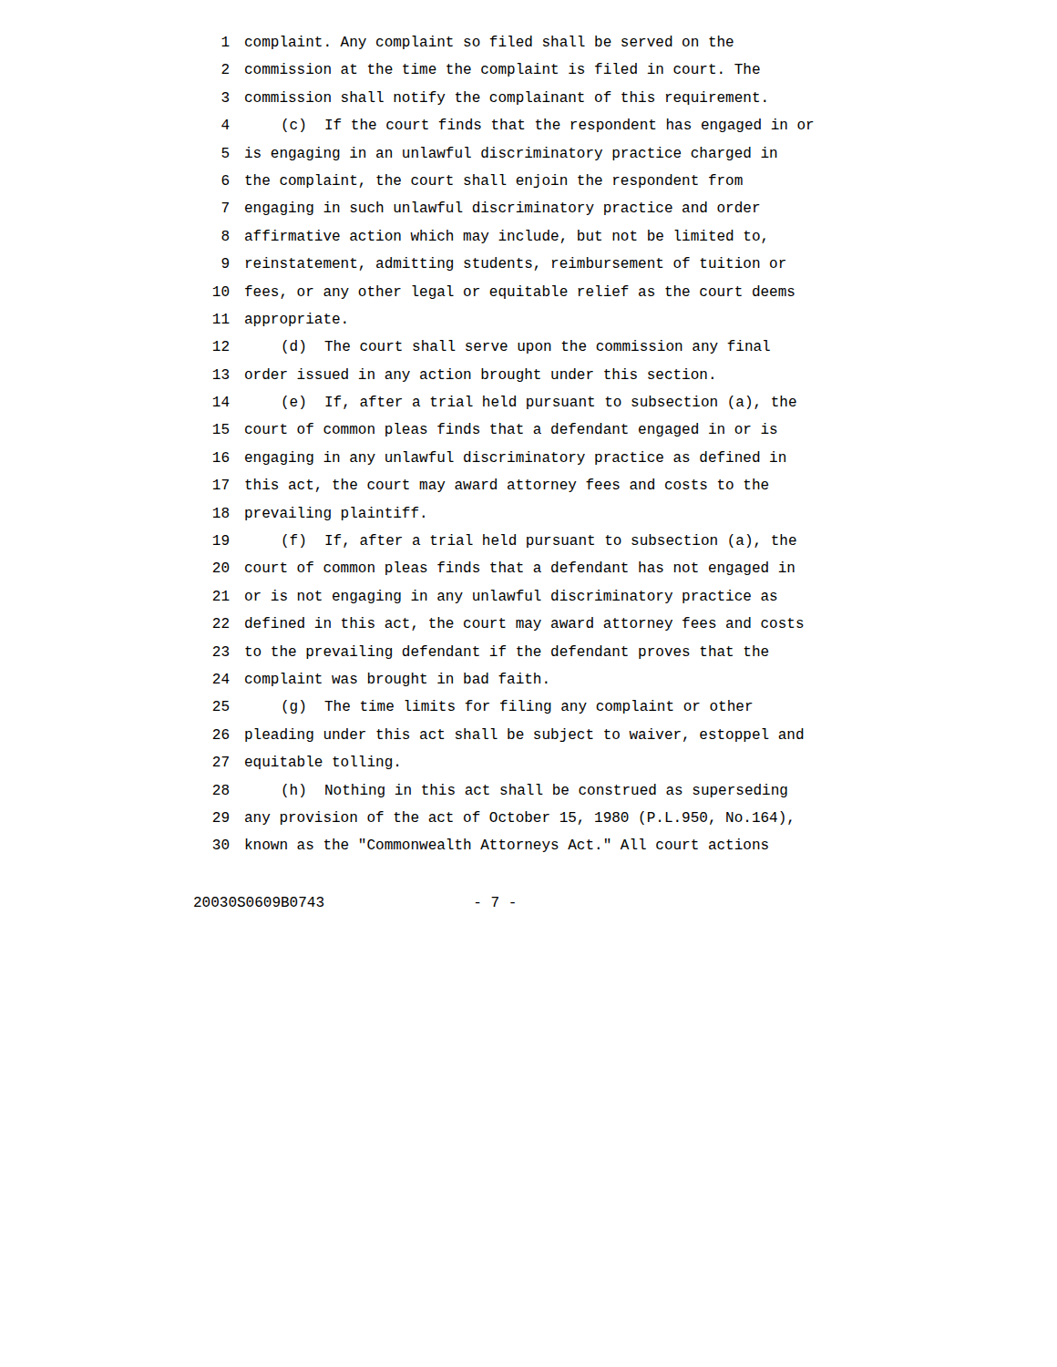complaint. Any complaint so filed shall be served on the
commission at the time the complaint is filed in court. The
commission shall notify the complainant of this requirement.
(c) If the court finds that the respondent has engaged in or
is engaging in an unlawful discriminatory practice charged in
the complaint, the court shall enjoin the respondent from
engaging in such unlawful discriminatory practice and order
affirmative action which may include, but not be limited to,
reinstatement, admitting students, reimbursement of tuition or
fees, or any other legal or equitable relief as the court deems
appropriate.
(d) The court shall serve upon the commission any final
order issued in any action brought under this section.
(e) If, after a trial held pursuant to subsection (a), the
court of common pleas finds that a defendant engaged in or is
engaging in any unlawful discriminatory practice as defined in
this act, the court may award attorney fees and costs to the
prevailing plaintiff.
(f) If, after a trial held pursuant to subsection (a), the
court of common pleas finds that a defendant has not engaged in
or is not engaging in any unlawful discriminatory practice as
defined in this act, the court may award attorney fees and costs
to the prevailing defendant if the defendant proves that the
complaint was brought in bad faith.
(g) The time limits for filing any complaint or other
pleading under this act shall be subject to waiver, estoppel and
equitable tolling.
(h) Nothing in this act shall be construed as superseding
any provision of the act of October 15, 1980 (P.L.950, No.164),
known as the "Commonwealth Attorneys Act." All court actions
20030S0609B0743 - 7 -